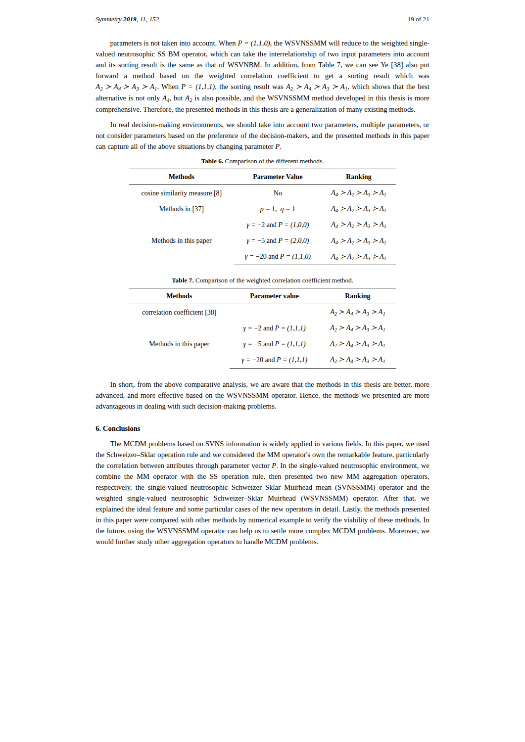Symmetry 2019, 11, 152 19 of 21
parameters is not taken into account. When P = (1,1,0), the WSVNSSMM will reduce to the weighted single-valued neutrosophic SS BM operator, which can take the interrelationship of two input parameters into account and its sorting result is the same as that of WSVNBM. In addition, from Table 7, we can see Ye [38] also put forward a method based on the weighted correlation coefficient to get a sorting result which was A2 ≻ A4 ≻ A3 ≻ A1. When P = (1,1,1), the sorting result was A2 ≻ A4 ≻ A3 ≻ A1, which shows that the best alternative is not only A4, but A2 is also possible, and the WSVNSSMM method developed in this thesis is more comprehensive. Therefore, the presented methods in this thesis are a generalization of many existing methods.
In real decision-making environments, we should take into account two parameters, multiple parameters, or not consider parameters based on the preference of the decision-makers, and the presented methods in this paper can capture all of the above situations by changing parameter P.
Table 6. Comparison of the different methods.
| Methods | Parameter Value | Ranking |
| --- | --- | --- |
| cosine similarity measure [8] | No | A 4 ≻ A 2 ≻ A 3 ≻ A 1 |
| Methods in [37] | p = 1 , q = 1 | A 4 ≻ A 2 ≻ A 3 ≻ A 1 |
| Methods in this paper | γ = − 2 and P = (1,0,0) | A 4 ≻ A 2 ≻ A 3 ≻ A 1 |
| γ = − 5 and P = (2,0,0) | A 4 ≻ A 2 ≻ A 3 ≻ A 1 |
| γ = − 20 and P = (1,1,0) | A 4 ≻ A 2 ≻ A 3 ≻ A 1 |
Table 7. Comparison of the weighted correlation coefficient method.
| Methods | Parameter value | Ranking |
| --- | --- | --- |
| correlation coefficient [38] | | A 2 ≻ A 4 ≻ A 3 ≻ A 1 |
| Methods in this paper | γ = − 2 and P = (1,1,1) | A 2 ≻ A 4 ≻ A 3 ≻ A 1 |
| γ = − 5 and P = (1,1,1) | A 2 ≻ A 4 ≻ A 3 ≻ A 1 |
| γ = − 20 and P = (1,1,1) | A 2 ≻ A 4 ≻ A 3 ≻ A 1 |
In short, from the above comparative analysis, we are aware that the methods in this thesis are better, more advanced, and more effective based on the WSVNSSMM operator. Hence, the methods we presented are more advantageous in dealing with such decision-making problems.
6. Conclusions
The MCDM problems based on SVNS information is widely applied in various fields. In this paper, we used the Schweizer–Sklar operation rule and we considered the MM operator's own the remarkable feature, particularly the correlation between attributes through parameter vector P. In the single-valued neutrosophic environment, we combine the MM operator with the SS operation rule, then presented two new MM aggregation operators, respectively, the single-valued neutrosophic Schweizer–Sklar Muirhead mean (SVNSSMM) operator and the weighted single-valued neutrosophic Schweizer–Sklar Muirhead (WSVNSSMM) operator. After that, we explained the ideal feature and some particular cases of the new operators in detail. Lastly, the methods presented in this paper were compared with other methods by numerical example to verify the viability of these methods. In the future, using the WSVNSSMM operator can help us to settle more complex MCDM problems. Moreover, we would further study other aggregation operators to handle MCDM problems.